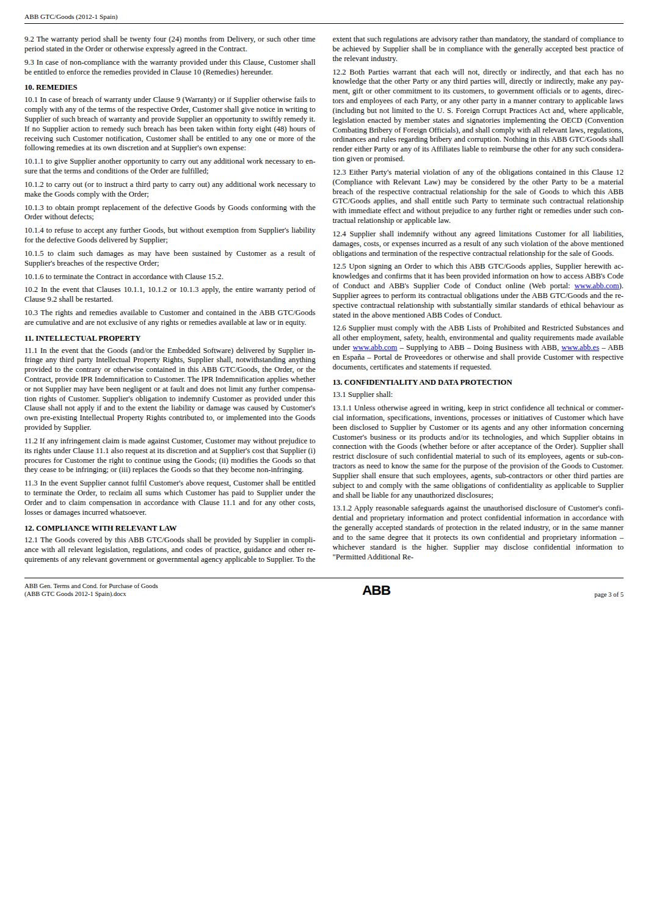ABB GTC/Goods (2012-1 Spain)
9.2 The warranty period shall be twenty four (24) months from Delivery, or such other time period stated in the Order or otherwise expressly agreed in the Contract.
9.3 In case of non-compliance with the warranty provided under this Clause, Customer shall be entitled to enforce the remedies provided in Clause 10 (Remedies) hereunder.
10. REMEDIES
10.1 In case of breach of warranty under Clause 9 (Warranty) or if Supplier otherwise fails to comply with any of the terms of the respective Order, Customer shall give notice in writing to Supplier of such breach of warranty and provide Supplier an opportunity to swiftly remedy it. If no Supplier action to remedy such breach has been taken within forty eight (48) hours of receiving such Customer notification, Customer shall be entitled to any one or more of the following remedies at its own discretion and at Supplier's own expense:
10.1.1 to give Supplier another opportunity to carry out any additional work necessary to ensure that the terms and conditions of the Order are fulfilled;
10.1.2 to carry out (or to instruct a third party to carry out) any additional work necessary to make the Goods comply with the Order;
10.1.3 to obtain prompt replacement of the defective Goods by Goods conforming with the Order without defects;
10.1.4 to refuse to accept any further Goods, but without exemption from Supplier's liability for the defective Goods delivered by Supplier;
10.1.5 to claim such damages as may have been sustained by Customer as a result of Supplier's breaches of the respective Order;
10.1.6 to terminate the Contract in accordance with Clause 15.2.
10.2 In the event that Clauses 10.1.1, 10.1.2 or 10.1.3 apply, the entire warranty period of Clause 9.2 shall be restarted.
10.3 The rights and remedies available to Customer and contained in the ABB GTC/Goods are cumulative and are not exclusive of any rights or remedies available at law or in equity.
11. INTELLECTUAL PROPERTY
11.1 In the event that the Goods (and/or the Embedded Software) delivered by Supplier infringe any third party Intellectual Property Rights, Supplier shall, notwithstanding anything provided to the contrary or otherwise contained in this ABB GTC/Goods, the Order, or the Contract, provide IPR Indemnification to Customer. The IPR Indemnification applies whether or not Supplier may have been negligent or at fault and does not limit any further compensation rights of Customer. Supplier's obligation to indemnify Customer as provided under this Clause shall not apply if and to the extent the liability or damage was caused by Customer's own pre-existing Intellectual Property Rights contributed to, or implemented into the Goods provided by Supplier.
11.2 If any infringement claim is made against Customer, Customer may without prejudice to its rights under Clause 11.1 also request at its discretion and at Supplier's cost that Supplier (i) procures for Customer the right to continue using the Goods; (ii) modifies the Goods so that they cease to be infringing; or (iii) replaces the Goods so that they become non-infringing.
11.3 In the event Supplier cannot fulfil Customer's above request, Customer shall be entitled to terminate the Order, to reclaim all sums which Customer has paid to Supplier under the Order and to claim compensation in accordance with Clause 11.1 and for any other costs, losses or damages incurred whatsoever.
12. COMPLIANCE WITH RELEVANT LAW
12.1 The Goods covered by this ABB GTC/Goods shall be provided by Supplier in compliance with all relevant legislation, regulations, and codes of practice, guidance and other requirements of any relevant government or governmental agency applicable to Supplier. To the extent that such regulations are advisory rather than mandatory, the standard of compliance to be achieved by Supplier shall be in compliance with the generally accepted best practice of the relevant industry.
12.2 Both Parties warrant that each will not, directly or indirectly, and that each has no knowledge that the other Party or any third parties will, directly or indirectly, make any payment, gift or other commitment to its customers, to government officials or to agents, directors and employees of each Party, or any other party in a manner contrary to applicable laws (including but not limited to the U. S. Foreign Corrupt Practices Act and, where applicable, legislation enacted by member states and signatories implementing the OECD (Convention Combating Bribery of Foreign Officials), and shall comply with all relevant laws, regulations, ordinances and rules regarding bribery and corruption. Nothing in this ABB GTC/Goods shall render either Party or any of its Affiliates liable to reimburse the other for any such consideration given or promised.
12.3 Either Party's material violation of any of the obligations contained in this Clause 12 (Compliance with Relevant Law) may be considered by the other Party to be a material breach of the respective contractual relationship for the sale of Goods to which this ABB GTC/Goods applies, and shall entitle such Party to terminate such contractual relationship with immediate effect and without prejudice to any further right or remedies under such contractual relationship or applicable law.
12.4 Supplier shall indemnify without any agreed limitations Customer for all liabilities, damages, costs, or expenses incurred as a result of any such violation of the above mentioned obligations and termination of the respective contractual relationship for the sale of Goods.
12.5 Upon signing an Order to which this ABB GTC/Goods applies, Supplier herewith acknowledges and confirms that it has been provided information on how to access ABB's Code of Conduct and ABB's Supplier Code of Conduct online (Web portal: www.abb.com). Supplier agrees to perform its contractual obligations under the ABB GTC/Goods and the respective contractual relationship with substantially similar standards of ethical behaviour as stated in the above mentioned ABB Codes of Conduct.
12.6 Supplier must comply with the ABB Lists of Prohibited and Restricted Substances and all other employment, safety, health, environmental and quality requirements made available under www.abb.com – Supplying to ABB – Doing Business with ABB, www.abb.es – ABB en España – Portal de Proveedores or otherwise and shall provide Customer with respective documents, certificates and statements if requested.
13. CONFIDENTIALITY AND DATA PROTECTION
13.1 Supplier shall:
13.1.1 Unless otherwise agreed in writing, keep in strict confidence all technical or commercial information, specifications, inventions, processes or initiatives of Customer which have been disclosed to Supplier by Customer or its agents and any other information concerning Customer's business or its products and/or its technologies, and which Supplier obtains in connection with the Goods (whether before or after acceptance of the Order). Supplier shall restrict disclosure of such confidential material to such of its employees, agents or sub-contractors as need to know the same for the purpose of the provision of the Goods to Customer. Supplier shall ensure that such employees, agents, sub-contractors or other third parties are subject to and comply with the same obligations of confidentiality as applicable to Supplier and shall be liable for any unauthorized disclosures;
13.1.2 Apply reasonable safeguards against the unauthorised disclosure of Customer's confidential and proprietary information and protect confidential information in accordance with the generally accepted standards of protection in the related industry, or in the same manner and to the same degree that it protects its own confidential and proprietary information – whichever standard is the higher. Supplier may disclose confidential information to "Permitted Additional Re-
ABB Gen. Terms and Cond. for Purchase of Goods
(ABB GTC Goods 2012-1 Spain).docx
ABB
page 3 of 5